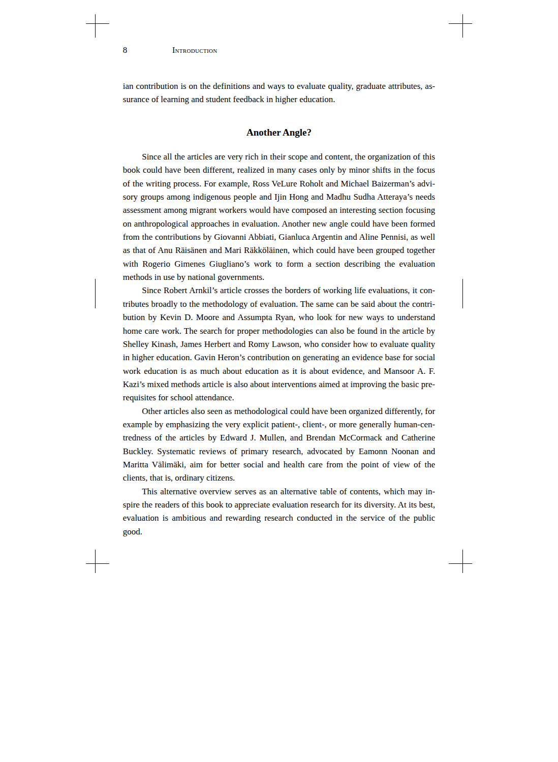8 Introduction
ian contribution is on the definitions and ways to evaluate quality, graduate attributes, assurance of learning and student feedback in higher education.
Another Angle?
Since all the articles are very rich in their scope and content, the organization of this book could have been different, realized in many cases only by minor shifts in the focus of the writing process. For example, Ross VeLure Roholt and Michael Baizerman’s advisory groups among indigenous people and Ijin Hong and Madhu Sudha Atteraya’s needs assessment among migrant workers would have composed an interesting section focusing on anthropological approaches in evaluation. Another new angle could have been formed from the contributions by Giovanni Abbiati, Gianluca Argentin and Aline Pennisi, as well as that of Anu Räisänen and Mari Räkköläinen, which could have been grouped together with Rogerio Gimenes Giugliano’s work to form a section describing the evaluation methods in use by national governments.
Since Robert Arnkil’s article crosses the borders of working life evaluations, it contributes broadly to the methodology of evaluation. The same can be said about the contribution by Kevin D. Moore and Assumpta Ryan, who look for new ways to understand home care work. The search for proper methodologies can also be found in the article by Shelley Kinash, James Herbert and Romy Lawson, who consider how to evaluate quality in higher education. Gavin Heron’s contribution on generating an evidence base for social work education is as much about education as it is about evidence, and Mansoor A. F. Kazi’s mixed methods article is also about interventions aimed at improving the basic prerequisites for school attendance.
Other articles also seen as methodological could have been organized differently, for example by emphasizing the very explicit patient-, client-, or more generally human-centredness of the articles by Edward J. Mullen, and Brendan McCormack and Catherine Buckley. Systematic reviews of primary research, advocated by Eamonn Noonan and Maritta Välimäki, aim for better social and health care from the point of view of the clients, that is, ordinary citizens.
This alternative overview serves as an alternative table of contents, which may inspire the readers of this book to appreciate evaluation research for its diversity. At its best, evaluation is ambitious and rewarding research conducted in the service of the public good.